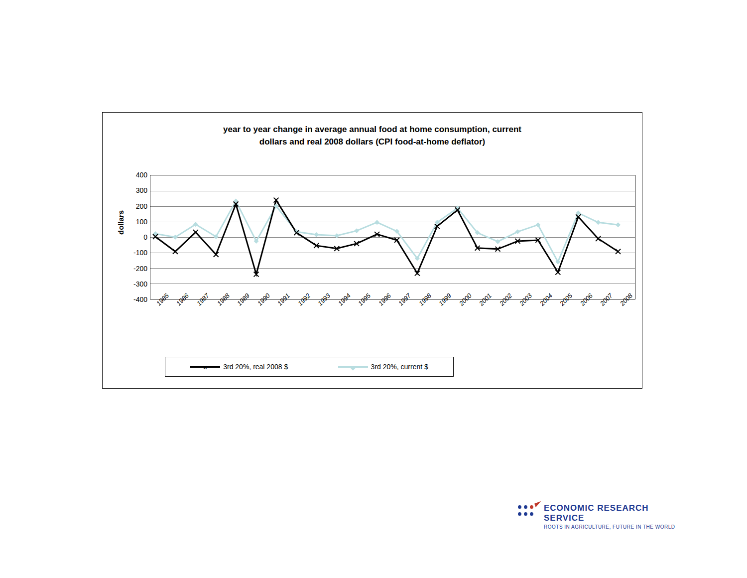year to year change in average annual food at home consumption, current
dollars and real 2008 dollars (CPI food-at-home deflator)
dollars
400 300 200 100 0 -100 -200 -300 -400
1985 1986 1987 1988 1989 1990 1991 1992 1993 1994 1995 1996 1997 1998 1999 2000 2001 2002 2003 2004 2005 2006 2007 2008
✕ 3rd 20%, real 2008 $
◆ 3rd 20%, current $
ECONOMIC RESEARCH SERVICE
ROOTS IN AGRICULTURE, FUTURE IN THE WORLD